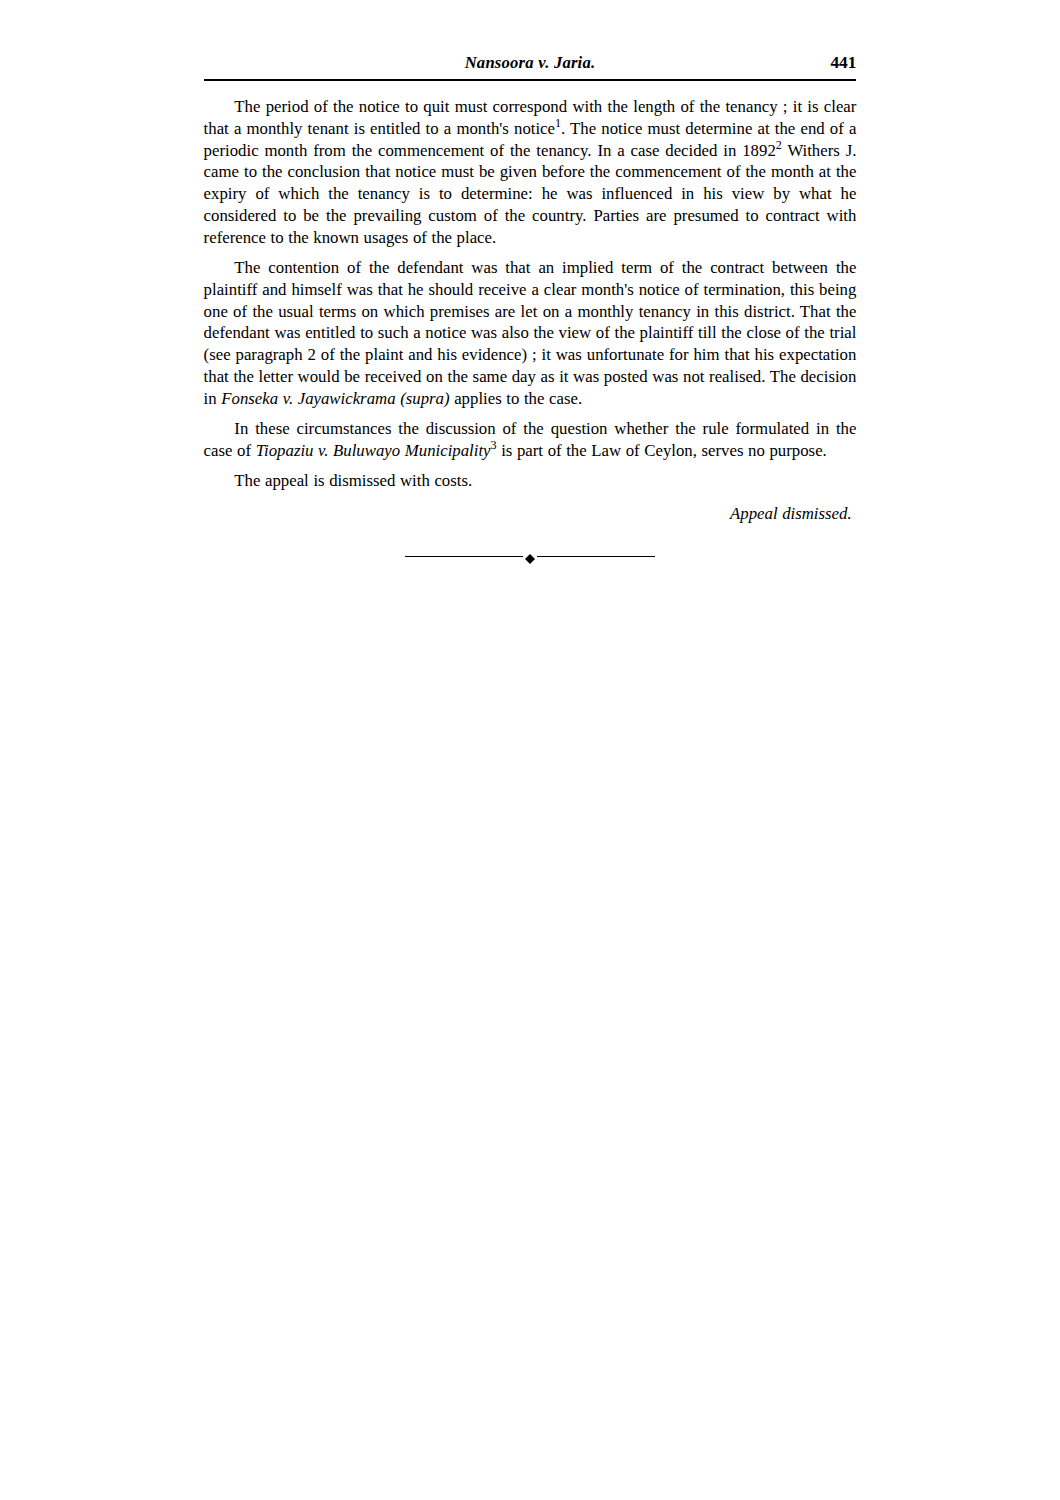Nansoora v. Jaria. 441
The period of the notice to quit must correspond with the length of the tenancy ; it is clear that a monthly tenant is entitled to a month's notice1. The notice must determine at the end of a periodic month from the commencement of the tenancy. In a case decided in 18922 Withers J. came to the conclusion that notice must be given before the commencement of the month at the expiry of which the tenancy is to determine: he was influenced in his view by what he considered to be the prevailing custom of the country. Parties are presumed to contract with reference to the known usages of the place.
The contention of the defendant was that an implied term of the contract between the plaintiff and himself was that he should receive a clear month's notice of termination, this being one of the usual terms on which premises are let on a monthly tenancy in this district. That the defendant was entitled to such a notice was also the view of the plaintiff till the close of the trial (see paragraph 2 of the plaint and his evidence) ; it was unfortunate for him that his expectation that the letter would be received on the same day as it was posted was not realised. The decision in Fonseka v. Jayawickrama (supra) applies to the case.
In these circumstances the discussion of the question whether the rule formulated in the case of Tiopaziu v. Buluwayo Municipality3 is part of the Law of Ceylon, serves no purpose.
The appeal is dismissed with costs.
Appeal dismissed.